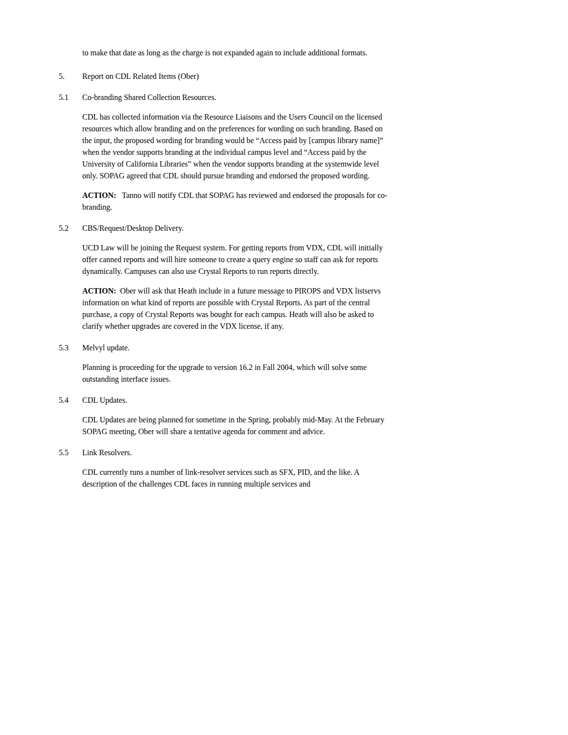to make that date as long as the charge is not expanded again to include additional formats.
5.
Report on CDL Related Items (Ober)
5.1
Co-branding Shared Collection Resources.
CDL has collected information via the Resource Liaisons and the Users Council on the licensed resources which allow branding and on the preferences for wording on such branding. Based on the input, the proposed wording for branding would be “Access paid by [campus library name]” when the vendor supports branding at the individual campus level and “Access paid by the University of California Libraries” when the vendor supports branding at the systemwide level only. SOPAG agreed that CDL should pursue branding and endorsed the proposed wording.
ACTION: Tanno will notify CDL that SOPAG has reviewed and endorsed the proposals for co-branding.
5.2
CBS/Request/Desktop Delivery.
UCD Law will be joining the Request system. For getting reports from VDX, CDL will initially offer canned reports and will hire someone to create a query engine so staff can ask for reports dynamically. Campuses can also use Crystal Reports to run reports directly.
ACTION: Ober will ask that Heath include in a future message to PIROPS and VDX listservs information on what kind of reports are possible with Crystal Reports. As part of the central purchase, a copy of Crystal Reports was bought for each campus. Heath will also be asked to clarify whether upgrades are covered in the VDX license, if any.
5.3
Melvyl update.
Planning is proceeding for the upgrade to version 16.2 in Fall 2004, which will solve some outstanding interface issues.
5.4
CDL Updates.
CDL Updates are being planned for sometime in the Spring, probably mid-May. At the February SOPAG meeting, Ober will share a tentative agenda for comment and advice.
5.5
Link Resolvers.
CDL currently runs a number of link-resolver services such as SFX, PID, and the like. A description of the challenges CDL faces in running multiple services and